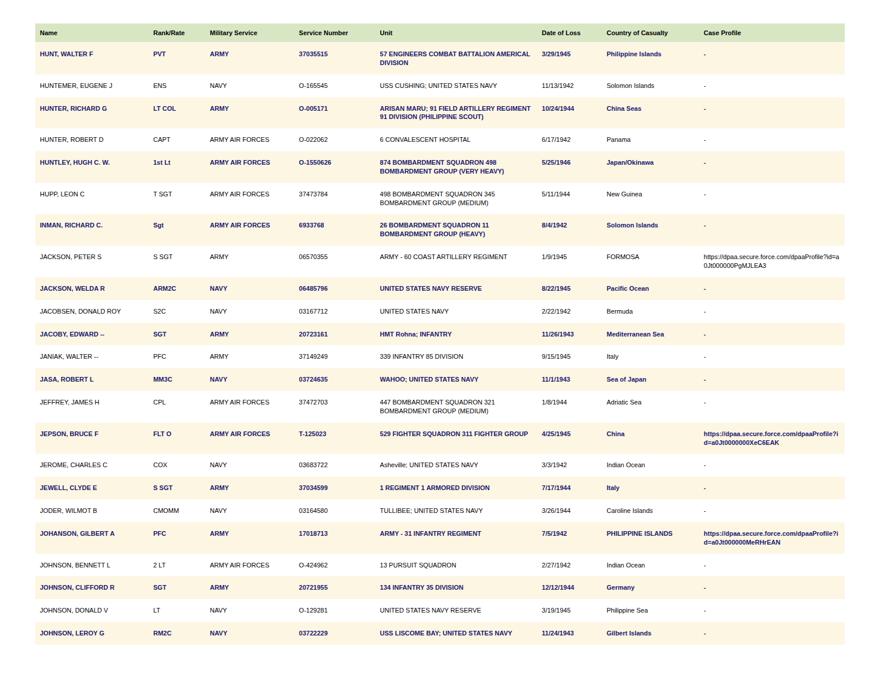| Name | Rank/Rate | Military Service | Service Number | Unit | Date of Loss | Country of Casualty | Case Profile |
| --- | --- | --- | --- | --- | --- | --- | --- |
| HUNT, WALTER F | PVT | ARMY | 37035515 | 57 ENGINEERS COMBAT BATTALION AMERICAL DIVISION | 3/29/1945 | Philippine Islands | - |
| HUNTEMER, EUGENE J | ENS | NAVY | O-165545 | USS CUSHING; UNITED STATES NAVY | 11/13/1942 | Solomon Islands | - |
| HUNTER, RICHARD G | LT COL | ARMY | O-005171 | ARISAN MARU; 91 FIELD ARTILLERY REGIMENT 91 DIVISION (PHILIPPINE SCOUT) | 10/24/1944 | China Seas | - |
| HUNTER, ROBERT D | CAPT | ARMY AIR FORCES | O-022062 | 6 CONVALESCENT HOSPITAL | 6/17/1942 | Panama | - |
| HUNTLEY, HUGH C. W. | 1st Lt | ARMY AIR FORCES | O-1550626 | 874 BOMBARDMENT SQUADRON 498 BOMBARDMENT GROUP (VERY HEAVY) | 5/25/1946 | Japan/Okinawa | - |
| HUPP, LEON C | T SGT | ARMY AIR FORCES | 37473784 | 498 BOMBARDMENT SQUADRON 345 BOMBARDMENT GROUP (MEDIUM) | 5/11/1944 | New Guinea | - |
| INMAN, RICHARD C. | Sgt | ARMY AIR FORCES | 6933768 | 26 BOMBARDMENT SQUADRON 11 BOMBARDMENT GROUP (HEAVY) | 8/4/1942 | Solomon Islands | - |
| JACKSON, PETER S | S SGT | ARMY | 06570355 | ARMY - 60 COAST ARTILLERY REGIMENT | 1/9/1945 | FORMOSA | https://dpaa.secure.force.com/dpaaProfile?id=a0Jt000000PgMJLEA3 |
| JACKSON, WELDA R | ARM2C | NAVY | 06485796 | UNITED STATES NAVY RESERVE | 8/22/1945 | Pacific Ocean | - |
| JACOBSEN, DONALD ROY | S2C | NAVY | 03167712 | UNITED STATES NAVY | 2/22/1942 | Bermuda | - |
| JACOBY, EDWARD -- | SGT | ARMY | 20723161 | HMT Rohna; INFANTRY | 11/26/1943 | Mediterranean Sea | - |
| JANIAK, WALTER -- | PFC | ARMY | 37149249 | 339 INFANTRY 85 DIVISION | 9/15/1945 | Italy | - |
| JASA, ROBERT L | MM3C | NAVY | 03724635 | WAHOO; UNITED STATES NAVY | 11/1/1943 | Sea of Japan | - |
| JEFFREY, JAMES H | CPL | ARMY AIR FORCES | 37472703 | 447 BOMBARDMENT SQUADRON 321 BOMBARDMENT GROUP (MEDIUM) | 1/8/1944 | Adriatic Sea | - |
| JEPSON, BRUCE F | FLT O | ARMY AIR FORCES | T-125023 | 529 FIGHTER SQUADRON 311 FIGHTER GROUP | 4/25/1945 | China | https://dpaa.secure.force.com/dpaaProfile?id=a0Jt0000000XeC6EAK |
| JEROME, CHARLES C | COX | NAVY | 03683722 | Asheville; UNITED STATES NAVY | 3/3/1942 | Indian Ocean | - |
| JEWELL, CLYDE E | S SGT | ARMY | 37034599 | 1 REGIMENT 1 ARMORED DIVISION | 7/17/1944 | Italy | - |
| JODER, WILMOT B | CMOMM | NAVY | 03164580 | TULLIBEE; UNITED STATES NAVY | 3/26/1944 | Caroline Islands | - |
| JOHANSON, GILBERT A | PFC | ARMY | 17018713 | ARMY - 31 INFANTRY REGIMENT | 7/5/1942 | PHILIPPINE ISLANDS | https://dpaa.secure.force.com/dpaaProfile?id=a0Jt000000MeRHrEAN |
| JOHNSON, BENNETT L | 2 LT | ARMY AIR FORCES | O-424962 | 13 PURSUIT SQUADRON | 2/27/1942 | Indian Ocean | - |
| JOHNSON, CLIFFORD R | SGT | ARMY | 20721955 | 134 INFANTRY 35 DIVISION | 12/12/1944 | Germany | - |
| JOHNSON, DONALD V | LT | NAVY | O-129281 | UNITED STATES NAVY RESERVE | 3/19/1945 | Philippine Sea | - |
| JOHNSON, LEROY G | RM2C | NAVY | 03722229 | USS LISCOME BAY; UNITED STATES NAVY | 11/24/1943 | Gilbert Islands | - |